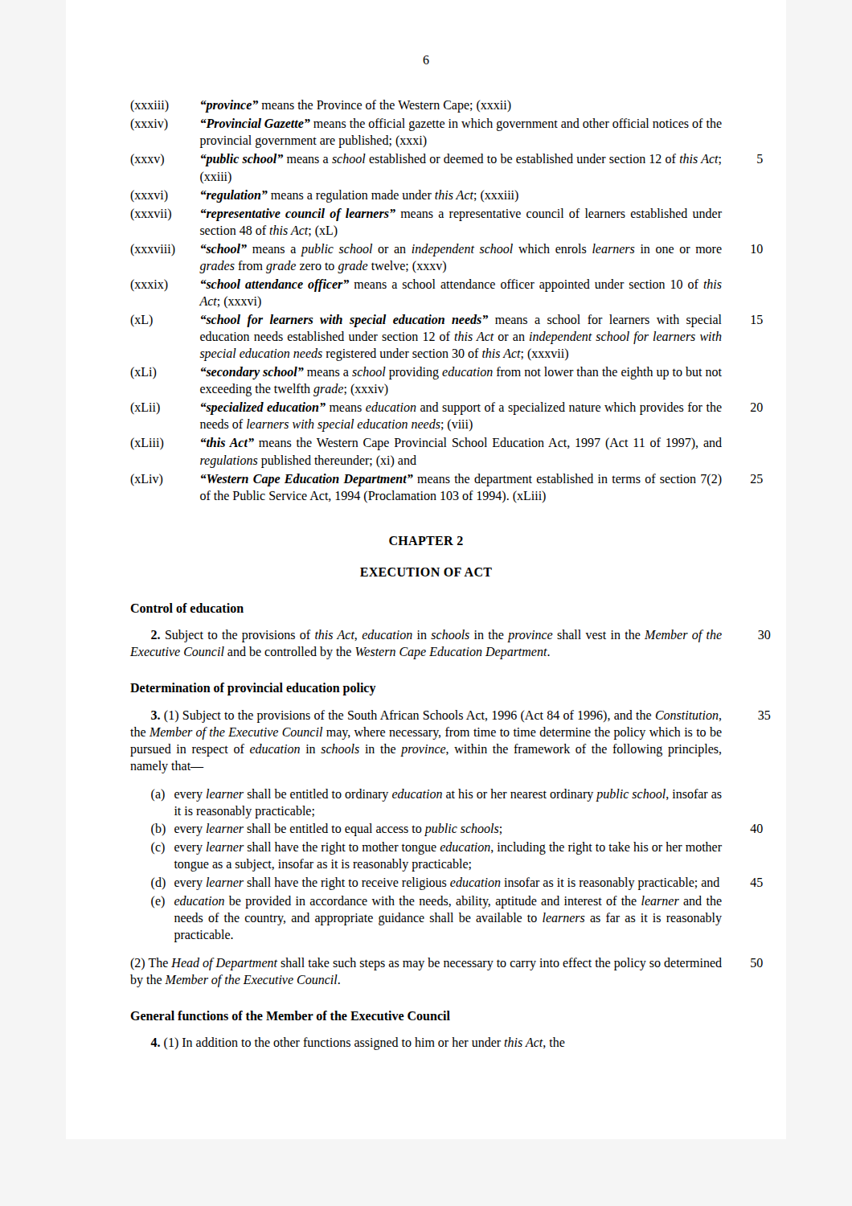6
(xxxiii) “province” means the Province of the Western Cape; (xxxii)
(xxxiv) “Provincial Gazette” means the official gazette in which government and other official notices of the provincial government are published; (xxxi)
(xxxv) 5“public school” means a school established or deemed to be established under section 12 of this Act; (xxiii)
(xxxvi) “regulation” means a regulation made under this Act; (xxxiii)
(xxxvii) “representative council of learners” means a representative council of learners established under section 48 of this Act; (xL)
(xxxviii) 10“school” means a public school or an independent school which enrols learners in one or more grades from grade zero to grade twelve; (xxxv)
(xxxix) “school attendance officer” means a school attendance officer appointed under section 10 of this Act; (xxxvi)
(xL) 15“school for learners with special education needs” means a school for learners with special education needs established under section 12 of this Act or an independent school for learners with special education needs registered under section 30 of this Act; (xxxvii)
(xLi) “secondary school” means a school providing education from not lower than the eighth up to but not exceeding the twelfth grade; (xxxiv)
(xLii) 20“specialized education” means education and support of a specialized nature which provides for the needs of learners with special education needs; (viii)
(xLiii) “this Act” means the Western Cape Provincial School Education Act, 1997 (Act 11 of 1997), and regulations published thereunder; (xi) and
(xLiv) 25“Western Cape Education Department” means the department established in terms of section 7(2) of the Public Service Act, 1994 (Proclamation 103 of 1994). (xLiii)
CHAPTER 2
EXECUTION OF ACT
Control of education
302. Subject to the provisions of this Act, education in schools in the province shall vest in the Member of the Executive Council and be controlled by the Western Cape Education Department.
Determination of provincial education policy
353. (1) Subject to the provisions of the South African Schools Act, 1996 (Act 84 of 1996), and the Constitution, the Member of the Executive Council may, where necessary, from time to time determine the policy which is to be pursued in respect of education in schools in the province, within the framework of the following principles, namely that—
(a) every learner shall be entitled to ordinary education at his or her nearest ordinary public school, insofar as it is reasonably practicable;
40(b) every learner shall be entitled to equal access to public schools;
(c) every learner shall have the right to mother tongue education, including the right to take his or her mother tongue as a subject, insofar as it is reasonably practicable;
45(d) every learner shall have the right to receive religious education insofar as it is reasonably practicable; and
(e) education be provided in accordance with the needs, ability, aptitude and interest of the learner and the needs of the country, and appropriate guidance shall be available to learners as far as it is reasonably practicable.
50(2) The Head of Department shall take such steps as may be necessary to carry into effect the policy so determined by the Member of the Executive Council.
General functions of the Member of the Executive Council
4. (1) In addition to the other functions assigned to him or her under this Act, the